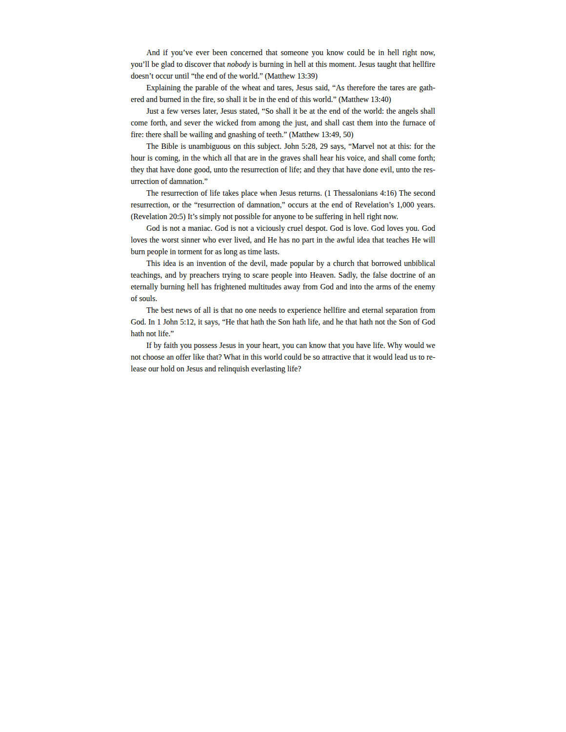And if you’ve ever been concerned that someone you know could be in hell right now, you’ll be glad to discover that nobody is burning in hell at this moment. Jesus taught that hellfire doesn’t occur until “the end of the world.” (Matthew 13:39)
Explaining the parable of the wheat and tares, Jesus said, “As therefore the tares are gathered and burned in the fire, so shall it be in the end of this world.” (Matthew 13:40)
Just a few verses later, Jesus stated, “So shall it be at the end of the world: the angels shall come forth, and sever the wicked from among the just, and shall cast them into the furnace of fire: there shall be wailing and gnashing of teeth.” (Matthew 13:49, 50)
The Bible is unambiguous on this subject. John 5:28, 29 says, “Marvel not at this: for the hour is coming, in the which all that are in the graves shall hear his voice, and shall come forth; they that have done good, unto the resurrection of life; and they that have done evil, unto the resurrection of damnation.”
The resurrection of life takes place when Jesus returns. (1 Thessalonians 4:16) The second resurrection, or the “resurrection of damnation,” occurs at the end of Revelation’s 1,000 years. (Revelation 20:5) It’s simply not possible for anyone to be suffering in hell right now.
God is not a maniac. God is not a viciously cruel despot. God is love. God loves you. God loves the worst sinner who ever lived, and He has no part in the awful idea that teaches He will burn people in torment for as long as time lasts.
This idea is an invention of the devil, made popular by a church that borrowed unbiblical teachings, and by preachers trying to scare people into Heaven. Sadly, the false doctrine of an eternally burning hell has frightened multitudes away from God and into the arms of the enemy of souls.
The best news of all is that no one needs to experience hellfire and eternal separation from God. In 1 John 5:12, it says, “He that hath the Son hath life, and he that hath not the Son of God hath not life.”
If by faith you possess Jesus in your heart, you can know that you have life. Why would we not choose an offer like that? What in this world could be so attractive that it would lead us to release our hold on Jesus and relinquish everlasting life?